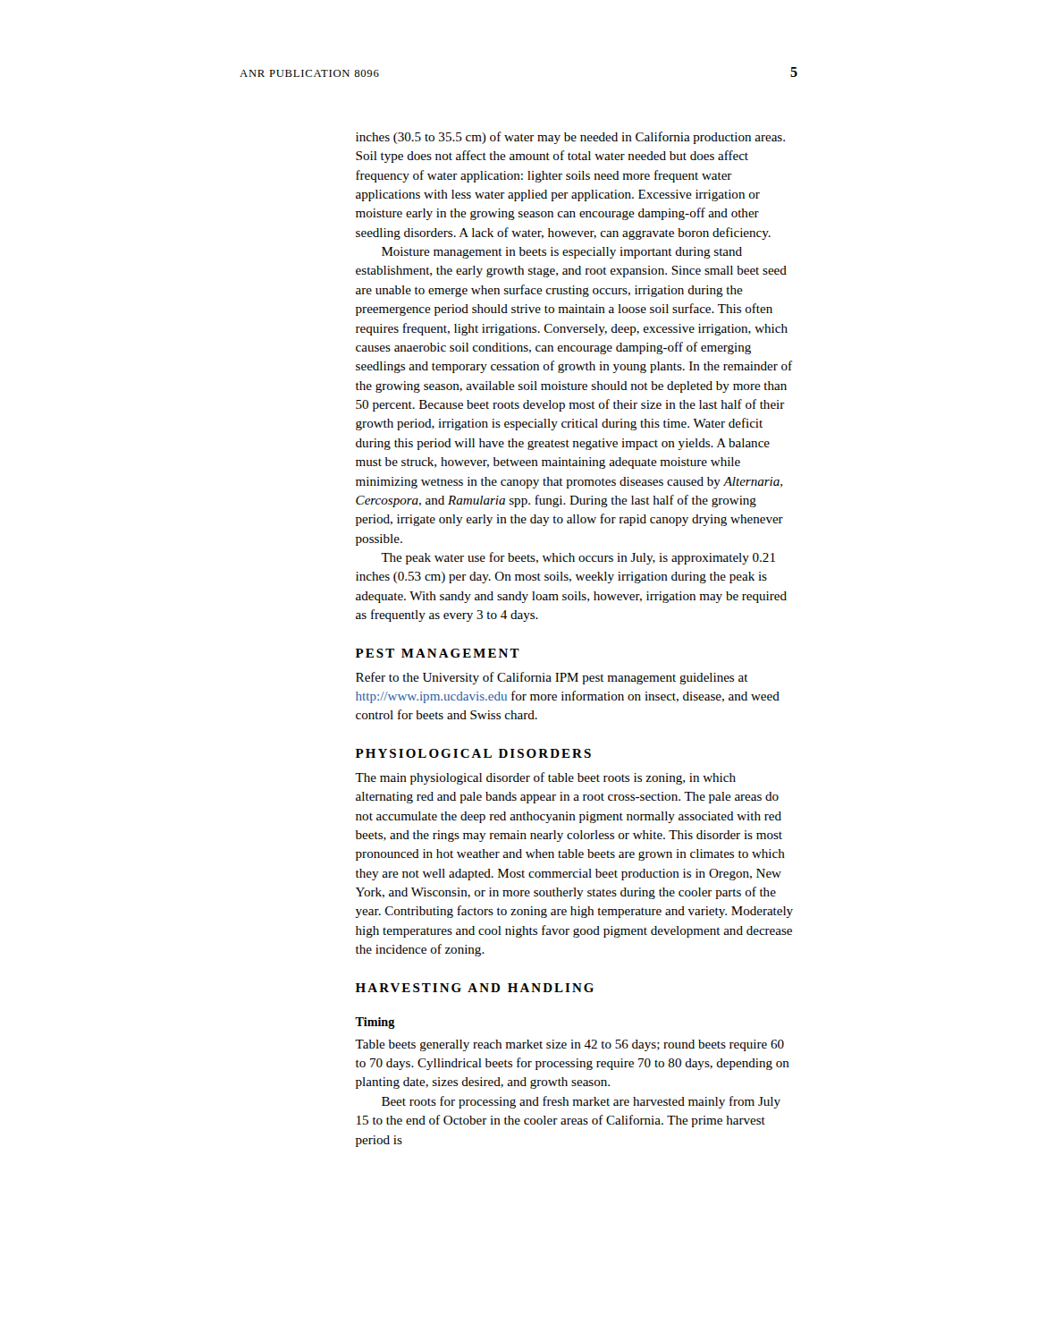ANR Publication 8096
5
inches (30.5 to 35.5 cm) of water may be needed in California production areas. Soil type does not affect the amount of total water needed but does affect frequency of water application: lighter soils need more frequent water applications with less water applied per application. Excessive irrigation or moisture early in the growing season can encourage damping-off and other seedling disorders. A lack of water, however, can aggravate boron deficiency.
Moisture management in beets is especially important during stand establishment, the early growth stage, and root expansion. Since small beet seed are unable to emerge when surface crusting occurs, irrigation during the preemergence period should strive to maintain a loose soil surface. This often requires frequent, light irrigations. Conversely, deep, excessive irrigation, which causes anaerobic soil conditions, can encourage damping-off of emerging seedlings and temporary cessation of growth in young plants. In the remainder of the growing season, available soil moisture should not be depleted by more than 50 percent. Because beet roots develop most of their size in the last half of their growth period, irrigation is especially critical during this time. Water deficit during this period will have the greatest negative impact on yields. A balance must be struck, however, between maintaining adequate moisture while minimizing wetness in the canopy that promotes diseases caused by Alternaria, Cercospora, and Ramularia spp. fungi. During the last half of the growing period, irrigate only early in the day to allow for rapid canopy drying whenever possible.
The peak water use for beets, which occurs in July, is approximately 0.21 inches (0.53 cm) per day. On most soils, weekly irrigation during the peak is adequate. With sandy and sandy loam soils, however, irrigation may be required as frequently as every 3 to 4 days.
Pest Management
Refer to the University of California IPM pest management guidelines at http://www.ipm.ucdavis.edu for more information on insect, disease, and weed control for beets and Swiss chard.
Physiological Disorders
The main physiological disorder of table beet roots is zoning, in which alternating red and pale bands appear in a root cross-section. The pale areas do not accumulate the deep red anthocyanin pigment normally associated with red beets, and the rings may remain nearly colorless or white. This disorder is most pronounced in hot weather and when table beets are grown in climates to which they are not well adapted. Most commercial beet production is in Oregon, New York, and Wisconsin, or in more southerly states during the cooler parts of the year. Contributing factors to zoning are high temperature and variety. Moderately high temperatures and cool nights favor good pigment development and decrease the incidence of zoning.
Harvesting and Handling
Timing
Table beets generally reach market size in 42 to 56 days; round beets require 60 to 70 days. Cyllindrical beets for processing require 70 to 80 days, depending on planting date, sizes desired, and growth season.
Beet roots for processing and fresh market are harvested mainly from July 15 to the end of October in the cooler areas of California. The prime harvest period is